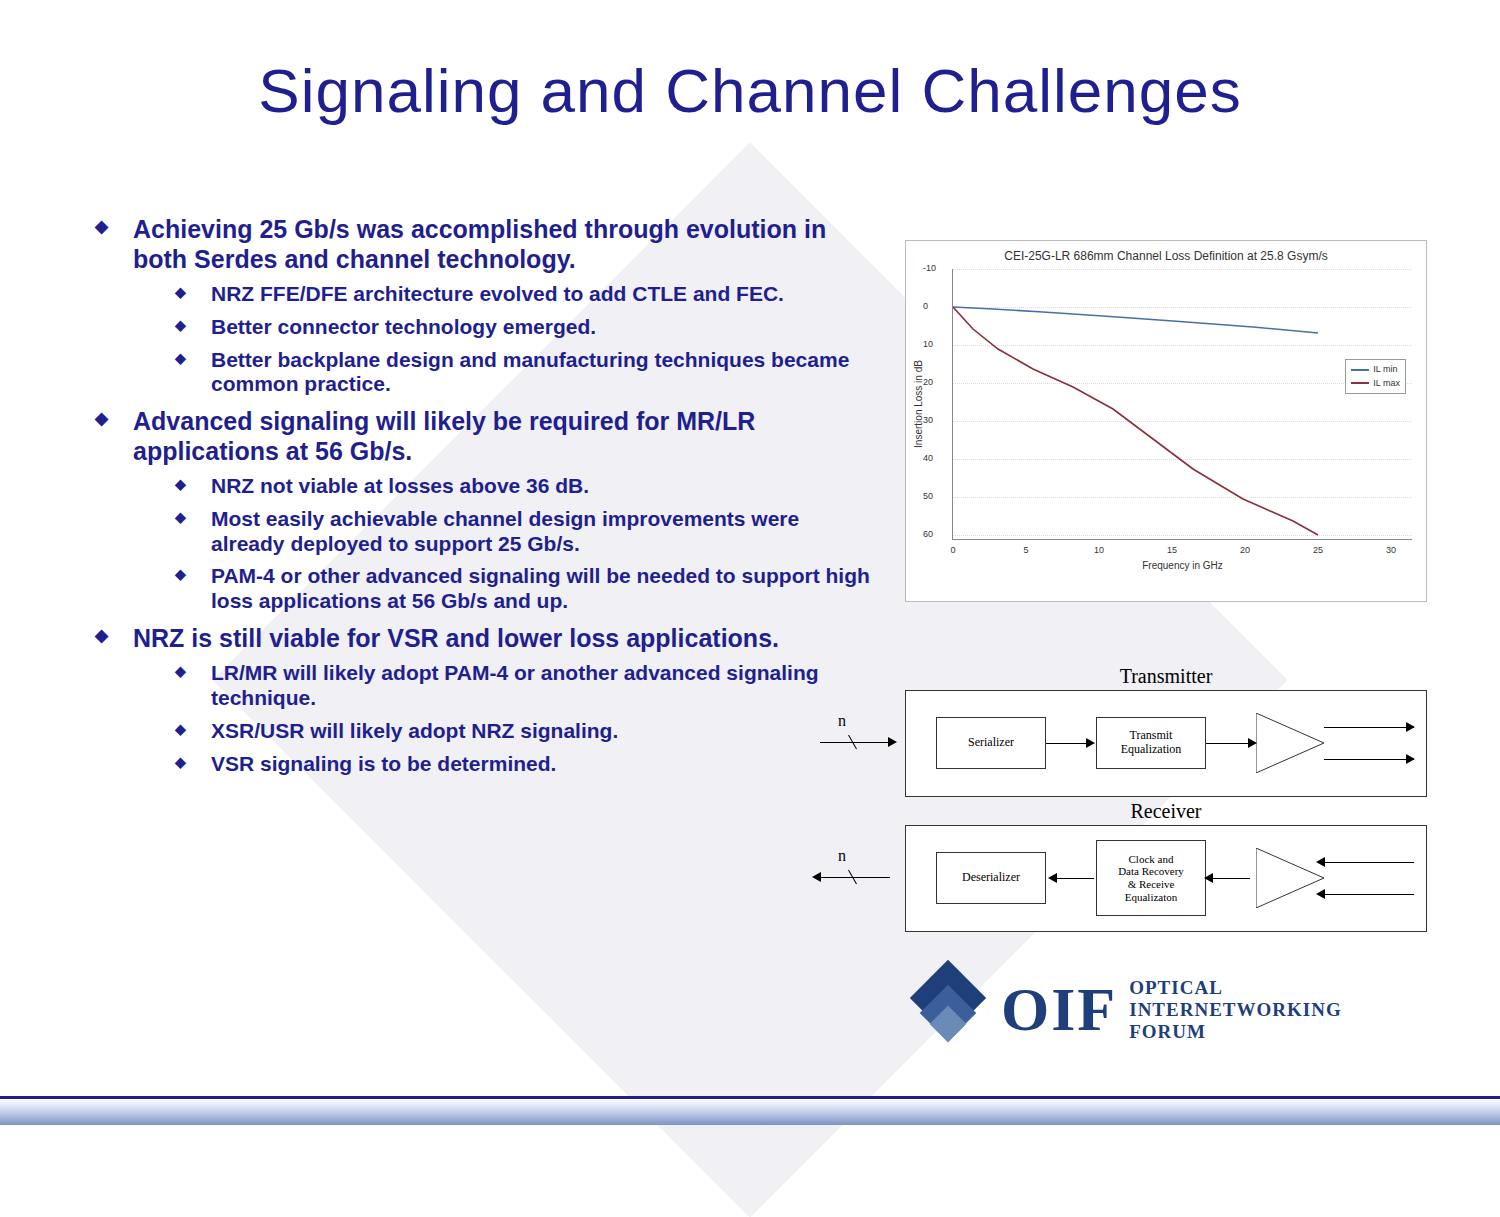Signaling and Channel Challenges
Achieving 25 Gb/s was accomplished through evolution in both Serdes and channel technology.
NRZ FFE/DFE architecture evolved to add CTLE and FEC.
Better connector technology emerged.
Better backplane design and manufacturing techniques became common practice.
Advanced signaling will likely be required for MR/LR applications at 56 Gb/s.
NRZ not viable at losses above 36 dB.
Most easily achievable channel design improvements were already deployed to support 25 Gb/s.
PAM-4 or other advanced signaling will be needed to support high loss applications at 56 Gb/s and up.
NRZ is still viable for VSR and lower loss applications.
LR/MR will likely adopt PAM-4 or another advanced signaling technique.
XSR/USR will likely adopt NRZ signaling.
VSR signaling is to be determined.
CEI-25G-LR 686mm Channel Loss Definition at 25.8 Gsym/s
Insertion Loss in dB -10 0 10 20 30 40 50 60
0 5 10 15 20 25 30 Frequency in GHz
IL min
IL max
Transmitter
Serializer
Transmit
Equalization
n
Receiver
Deserializer
Clock and
Data Recovery
& Receive
Equalizaton
n
OIF
OPTICAL
INTERNETWORKING
FORUM